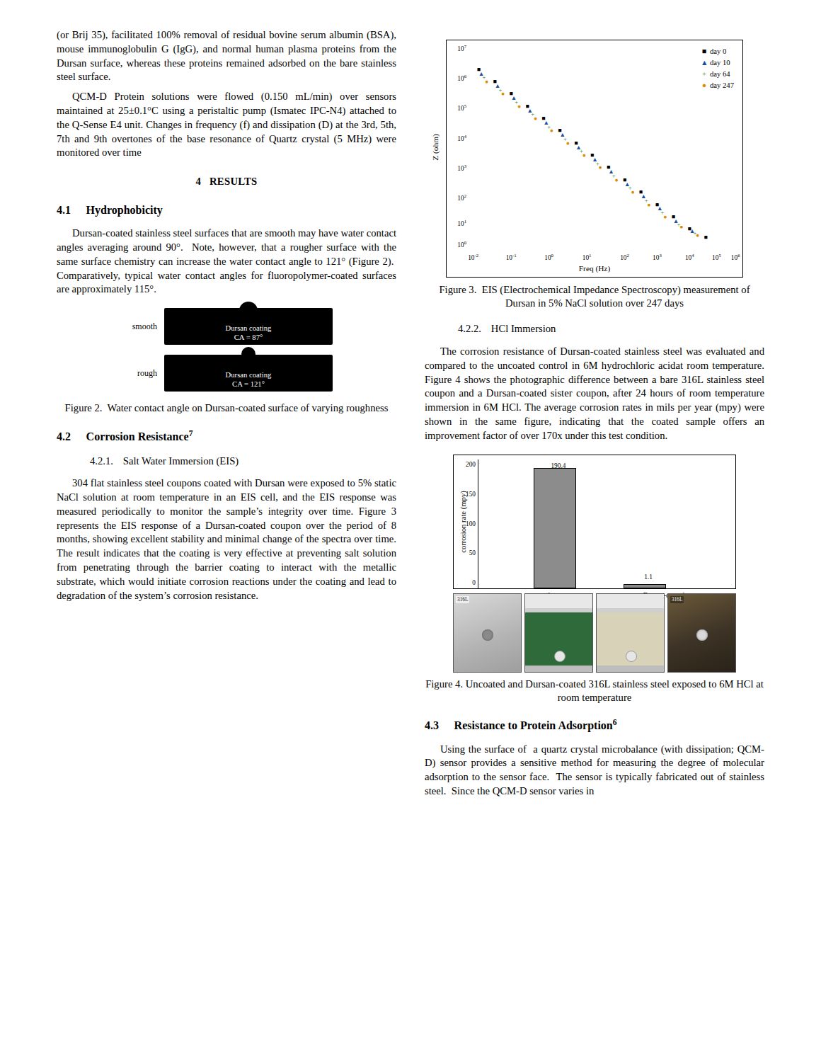(or Brij 35), facilitated 100% removal of residual bovine serum albumin (BSA), mouse immunoglobulin G (IgG), and normal human plasma proteins from the Dursan surface, whereas these proteins remained adsorbed on the bare stainless steel surface.
QCM-D Protein solutions were flowed (0.150 mL/min) over sensors maintained at 25±0.1°C using a peristaltic pump (Ismatec IPC-N4) attached to the Q-Sense E4 unit. Changes in frequency (f) and dissipation (D) at the 3rd, 5th, 7th and 9th overtones of the base resonance of Quartz crystal (5 MHz) were monitored over time
4 RESULTS
4.1 Hydrophobicity
Dursan-coated stainless steel surfaces that are smooth may have water contact angles averaging around 90°. Note, however, that a rougher surface with the same surface chemistry can increase the water contact angle to 121° (Figure 2). Comparatively, typical water contact angles for fluoropolymer-coated surfaces are approximately 115°.
smooth
Dursan coating
CA = 87°
rough
Dursan coating
CA = 121°
Figure 2. Water contact angle on Dursan-coated surface of varying roughness
4.2 Corrosion Resistance7
4.2.1. Salt Water Immersion (EIS)
304 flat stainless steel coupons coated with Dursan were exposed to 5% static NaCl solution at room temperature in an EIS cell, and the EIS response was measured periodically to monitor the sample’s integrity over time. Figure 3 represents the EIS response of a Dursan-coated coupon over the period of 8 months, showing excellent stability and minimal change of the spectra over time. The result indicates that the coating is very effective at preventing salt solution from penetrating through the barrier coating to interact with the metallic substrate, which would initiate corrosion reactions under the coating and lead to degradation of the system’s corrosion resistance.
■day 0
▲day 10
+day 64
●day 247
Z (ohm)
107
106
105
104
103
102
101
100
■ ■ ■ ■ ■ ■ ■ ■ ■ ■ ■ ■ ■ ■ ■ ▲ ▲ ▲ ▲ ▲ ▲ ▲ ▲ ▲ ▲ ▲ ▲ ▲ ▲ + + + + + + + + + + + + + + ● ● ● ● ● ● ● ● ● ● ● ● ● ●
10-2
10-1
100
101
102
103
104
105
106
Freq (Hz)
Figure 3. EIS (Electrochemical Impedance Spectroscopy) measurement of Dursan in 5% NaCl solution over 247 days
4.2.2. HCl Immersion
The corrosion resistance of Dursan-coated stainless steel was evaluated and compared to the uncoated control in 6M hydrochloric acidat room temperature. Figure 4 shows the photographic difference between a bare 316L stainless steel coupon and a Dursan-coated sister coupon, after 24 hours of room temperature immersion in 6M HCl. The average corrosion rates in mils per year (mpy) were shown in the same figure, indicating that the coated sample offers an improvement factor of over 170x under this test condition.
corrosion rate (mpy)
200
150
100
50
0
190.4
1.1
uncoated Dursan-coated
316L
316L
Figure 4. Uncoated and Dursan-coated 316L stainless steel exposed to 6M HCl at room temperature
4.3 Resistance to Protein Adsorption6
Using the surface of a quartz crystal microbalance (with dissipation; QCM-D) sensor provides a sensitive method for measuring the degree of molecular adsorption to the sensor face. The sensor is typically fabricated out of stainless steel. Since the QCM-D sensor varies in